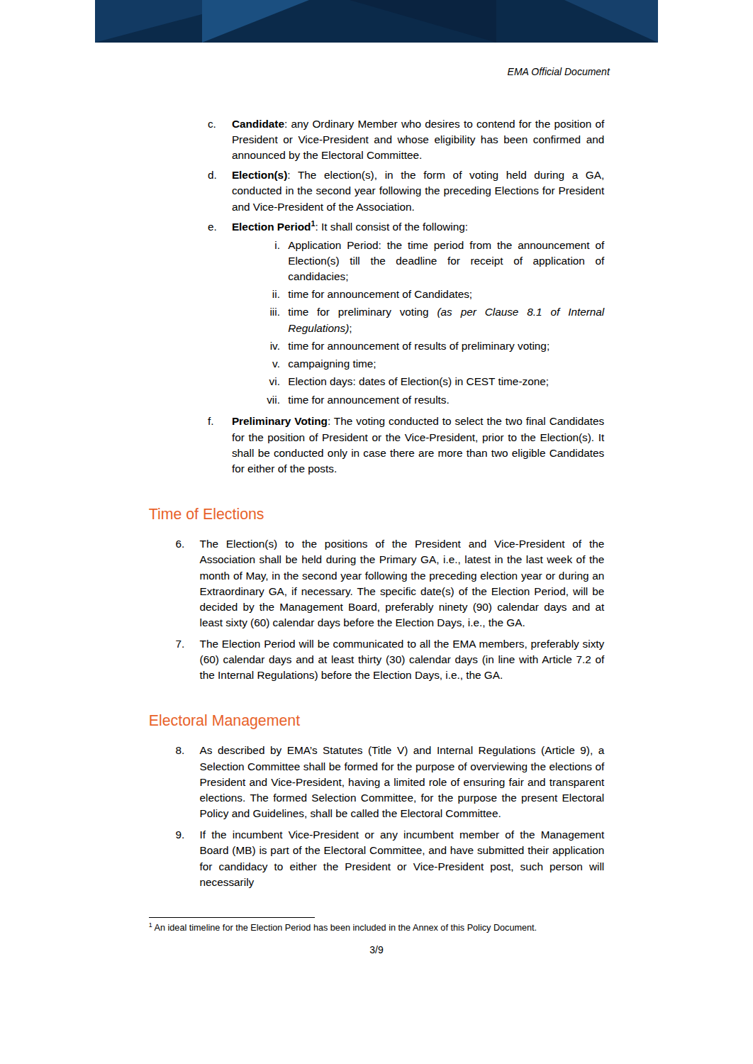EMA Official Document
c. Candidate: any Ordinary Member who desires to contend for the position of President or Vice-President and whose eligibility has been confirmed and announced by the Electoral Committee.
d. Election(s): The election(s), in the form of voting held during a GA, conducted in the second year following the preceding Elections for President and Vice-President of the Association.
e. Election Period1: It shall consist of the following:
i. Application Period: the time period from the announcement of Election(s) till the deadline for receipt of application of candidacies;
ii. time for announcement of Candidates;
iii. time for preliminary voting (as per Clause 8.1 of Internal Regulations);
iv. time for announcement of results of preliminary voting;
v. campaigning time;
vi. Election days: dates of Election(s) in CEST time-zone;
vii. time for announcement of results.
f. Preliminary Voting: The voting conducted to select the two final Candidates for the position of President or the Vice-President, prior to the Election(s). It shall be conducted only in case there are more than two eligible Candidates for either of the posts.
Time of Elections
6. The Election(s) to the positions of the President and Vice-President of the Association shall be held during the Primary GA, i.e., latest in the last week of the month of May, in the second year following the preceding election year or during an Extraordinary GA, if necessary. The specific date(s) of the Election Period, will be decided by the Management Board, preferably ninety (90) calendar days and at least sixty (60) calendar days before the Election Days, i.e., the GA.
7. The Election Period will be communicated to all the EMA members, preferably sixty (60) calendar days and at least thirty (30) calendar days (in line with Article 7.2 of the Internal Regulations) before the Election Days, i.e., the GA.
Electoral Management
8. As described by EMA’s Statutes (Title V) and Internal Regulations (Article 9), a Selection Committee shall be formed for the purpose of overviewing the elections of President and Vice-President, having a limited role of ensuring fair and transparent elections. The formed Selection Committee, for the purpose the present Electoral Policy and Guidelines, shall be called the Electoral Committee.
9. If the incumbent Vice-President or any incumbent member of the Management Board (MB) is part of the Electoral Committee, and have submitted their application for candidacy to either the President or Vice-President post, such person will necessarily
1 An ideal timeline for the Election Period has been included in the Annex of this Policy Document.
3/9